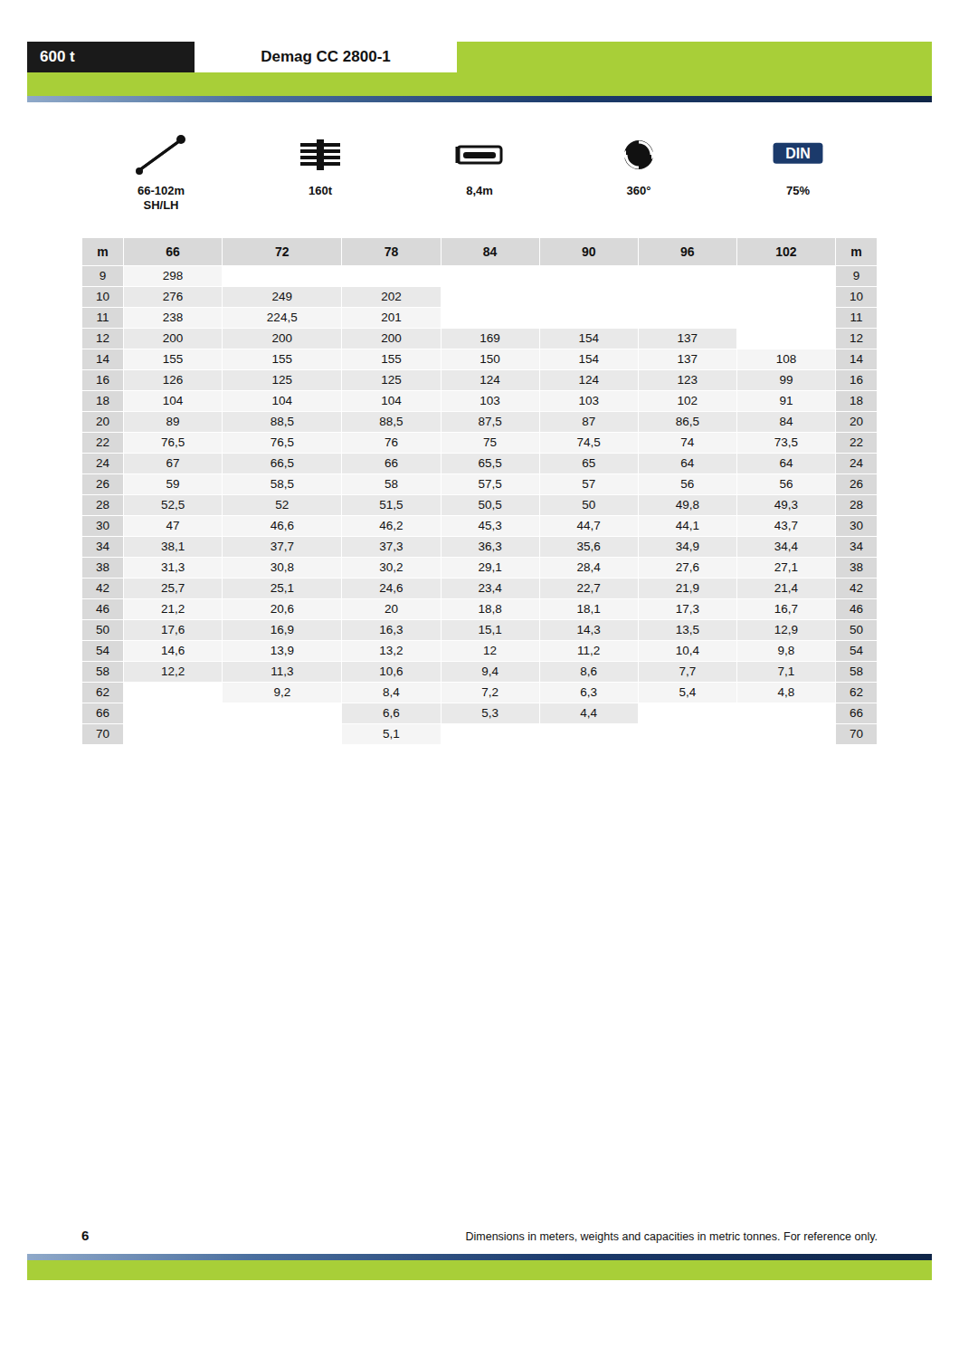600 t
Demag CC 2800-1
66-102m
SH/LH
160t
8,4m
360°
DIN
75%
| m | 66 | 72 | 78 | 84 | 90 | 96 | 102 | m |
| --- | --- | --- | --- | --- | --- | --- | --- | --- |
| 9 | 298 | | | | | | | 9 |
| 10 | 276 | 249 | 202 | | | | | 10 |
| 11 | 238 | 224,5 | 201 | | | | | 11 |
| 12 | 200 | 200 | 200 | 169 | 154 | 137 | | 12 |
| 14 | 155 | 155 | 155 | 150 | 154 | 137 | 108 | 14 |
| 16 | 126 | 125 | 125 | 124 | 124 | 123 | 99 | 16 |
| 18 | 104 | 104 | 104 | 103 | 103 | 102 | 91 | 18 |
| 20 | 89 | 88,5 | 88,5 | 87,5 | 87 | 86,5 | 84 | 20 |
| 22 | 76,5 | 76,5 | 76 | 75 | 74,5 | 74 | 73,5 | 22 |
| 24 | 67 | 66,5 | 66 | 65,5 | 65 | 64 | 64 | 24 |
| 26 | 59 | 58,5 | 58 | 57,5 | 57 | 56 | 56 | 26 |
| 28 | 52,5 | 52 | 51,5 | 50,5 | 50 | 49,8 | 49,3 | 28 |
| 30 | 47 | 46,6 | 46,2 | 45,3 | 44,7 | 44,1 | 43,7 | 30 |
| 34 | 38,1 | 37,7 | 37,3 | 36,3 | 35,6 | 34,9 | 34,4 | 34 |
| 38 | 31,3 | 30,8 | 30,2 | 29,1 | 28,4 | 27,6 | 27,1 | 38 |
| 42 | 25,7 | 25,1 | 24,6 | 23,4 | 22,7 | 21,9 | 21,4 | 42 |
| 46 | 21,2 | 20,6 | 20 | 18,8 | 18,1 | 17,3 | 16,7 | 46 |
| 50 | 17,6 | 16,9 | 16,3 | 15,1 | 14,3 | 13,5 | 12,9 | 50 |
| 54 | 14,6 | 13,9 | 13,2 | 12 | 11,2 | 10,4 | 9,8 | 54 |
| 58 | 12,2 | 11,3 | 10,6 | 9,4 | 8,6 | 7,7 | 7,1 | 58 |
| 62 | | 9,2 | 8,4 | 7,2 | 6,3 | 5,4 | 4,8 | 62 |
| 66 | | | 6,6 | 5,3 | 4,4 | | | 66 |
| 70 | | | 5,1 | | | | | 70 |
6
Dimensions in meters, weights and capacities in metric tonnes. For reference only.